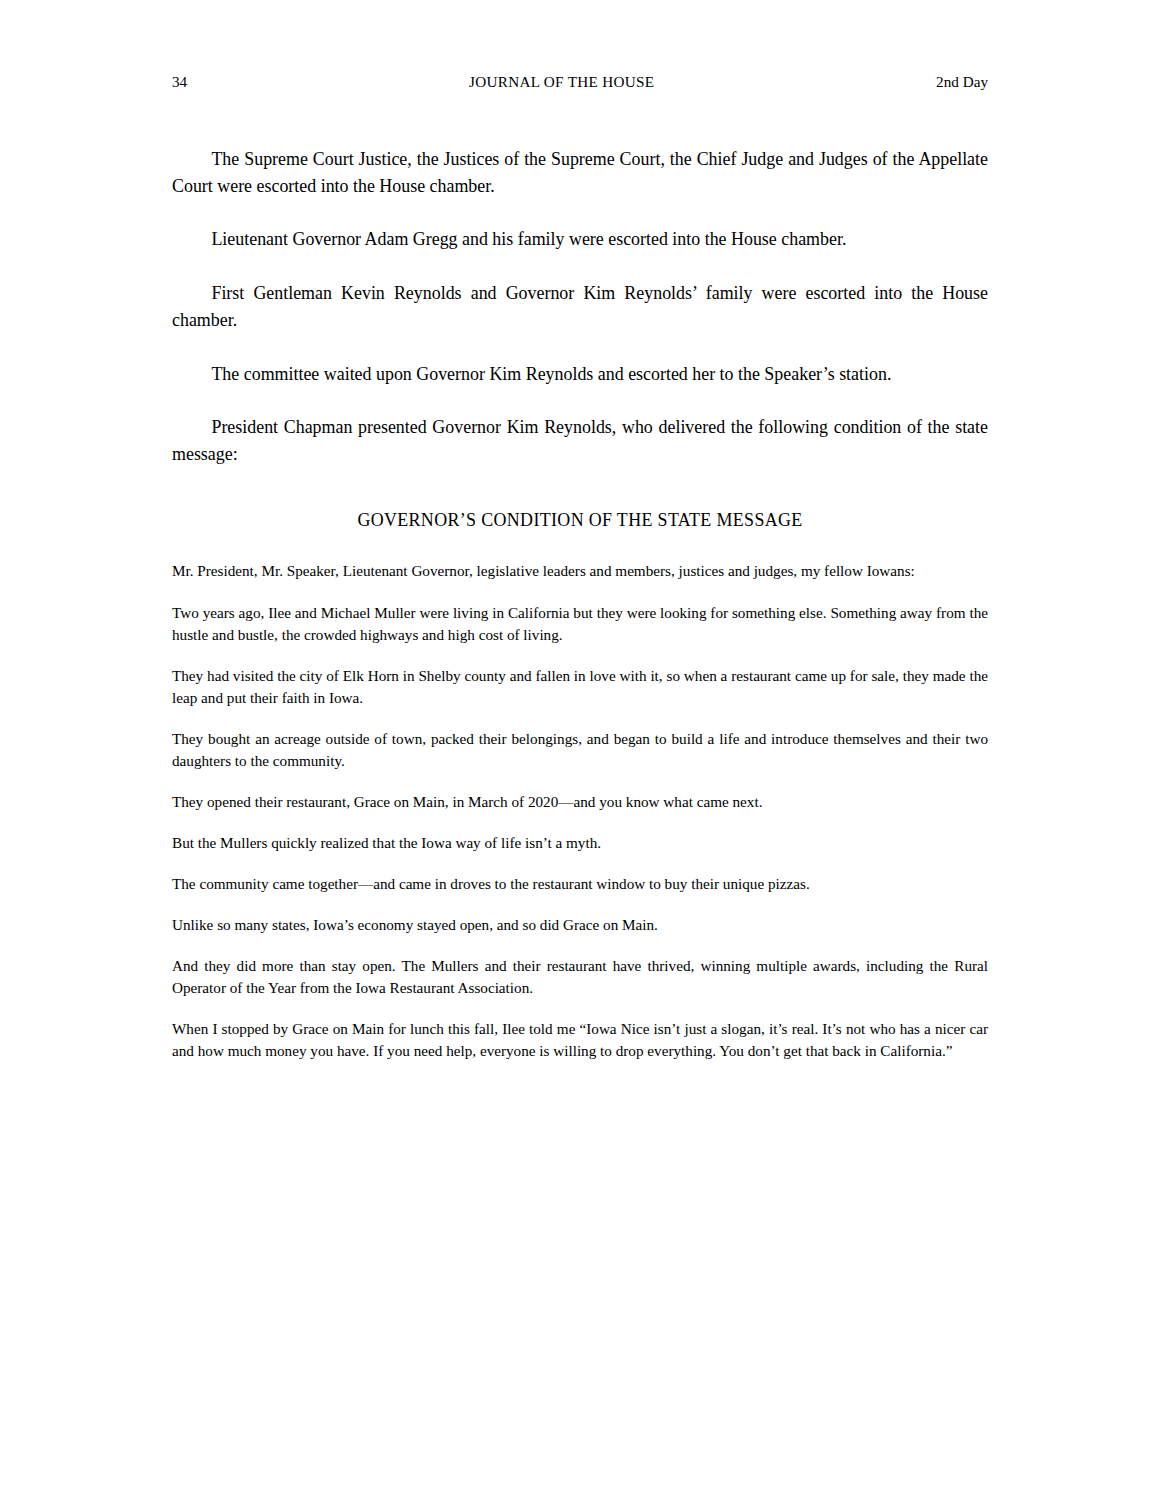34 JOURNAL OF THE HOUSE 2nd Day
The Supreme Court Justice, the Justices of the Supreme Court, the Chief Judge and Judges of the Appellate Court were escorted into the House chamber.
Lieutenant Governor Adam Gregg and his family were escorted into the House chamber.
First Gentleman Kevin Reynolds and Governor Kim Reynolds’ family were escorted into the House chamber.
The committee waited upon Governor Kim Reynolds and escorted her to the Speaker’s station.
President Chapman presented Governor Kim Reynolds, who delivered the following condition of the state message:
GOVERNOR’S CONDITION OF THE STATE MESSAGE
Mr. President, Mr. Speaker, Lieutenant Governor, legislative leaders and members, justices and judges, my fellow Iowans:
Two years ago, Ilee and Michael Muller were living in California but they were looking for something else. Something away from the hustle and bustle, the crowded highways and high cost of living.
They had visited the city of Elk Horn in Shelby county and fallen in love with it, so when a restaurant came up for sale, they made the leap and put their faith in Iowa.
They bought an acreage outside of town, packed their belongings, and began to build a life and introduce themselves and their two daughters to the community.
They opened their restaurant, Grace on Main, in March of 2020—and you know what came next.
But the Mullers quickly realized that the Iowa way of life isn’t a myth.
The community came together—and came in droves to the restaurant window to buy their unique pizzas.
Unlike so many states, Iowa’s economy stayed open, and so did Grace on Main.
And they did more than stay open. The Mullers and their restaurant have thrived, winning multiple awards, including the Rural Operator of the Year from the Iowa Restaurant Association.
When I stopped by Grace on Main for lunch this fall, Ilee told me “Iowa Nice isn’t just a slogan, it’s real. It’s not who has a nicer car and how much money you have. If you need help, everyone is willing to drop everything. You don’t get that back in California.”